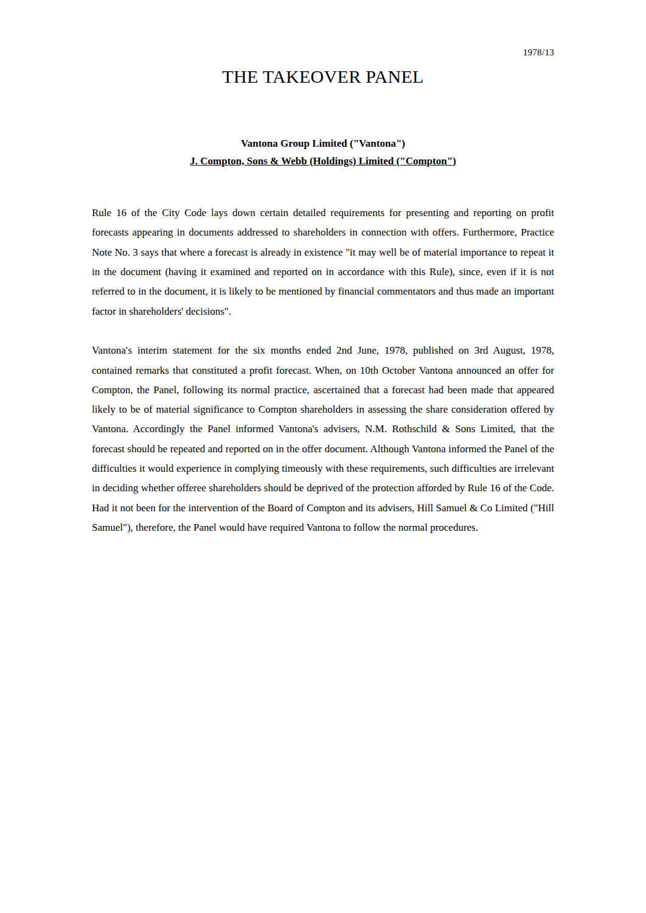1978/13
THE TAKEOVER PANEL
Vantona Group Limited ("Vantona")
J. Compton, Sons & Webb (Holdings) Limited ("Compton")
Rule 16 of the City Code lays down certain detailed requirements for presenting and reporting on profit forecasts appearing in documents addressed to shareholders in connection with offers. Furthermore, Practice Note No. 3 says that where a forecast is already in existence "it may well be of material importance to repeat it in the document (having it examined and reported on in accordance with this Rule), since, even if it is not referred to in the document, it is likely to be mentioned by financial commentators and thus made an important factor in shareholders' decisions".
Vantona's interim statement for the six months ended 2nd June, 1978, published on 3rd August, 1978, contained remarks that constituted a profit forecast. When, on 10th October Vantona announced an offer for Compton, the Panel, following its normal practice, ascertained that a forecast had been made that appeared likely to be of material significance to Compton shareholders in assessing the share consideration offered by Vantona. Accordingly the Panel informed Vantona's advisers, N.M. Rothschild & Sons Limited, that the forecast should be repeated and reported on in the offer document. Although Vantona informed the Panel of the difficulties it would experience in complying timeously with these requirements, such difficulties are irrelevant in deciding whether offeree shareholders should be deprived of the protection afforded by Rule 16 of the Code. Had it not been for the intervention of the Board of Compton and its advisers, Hill Samuel & Co Limited ("Hill Samuel"), therefore, the Panel would have required Vantona to follow the normal procedures.